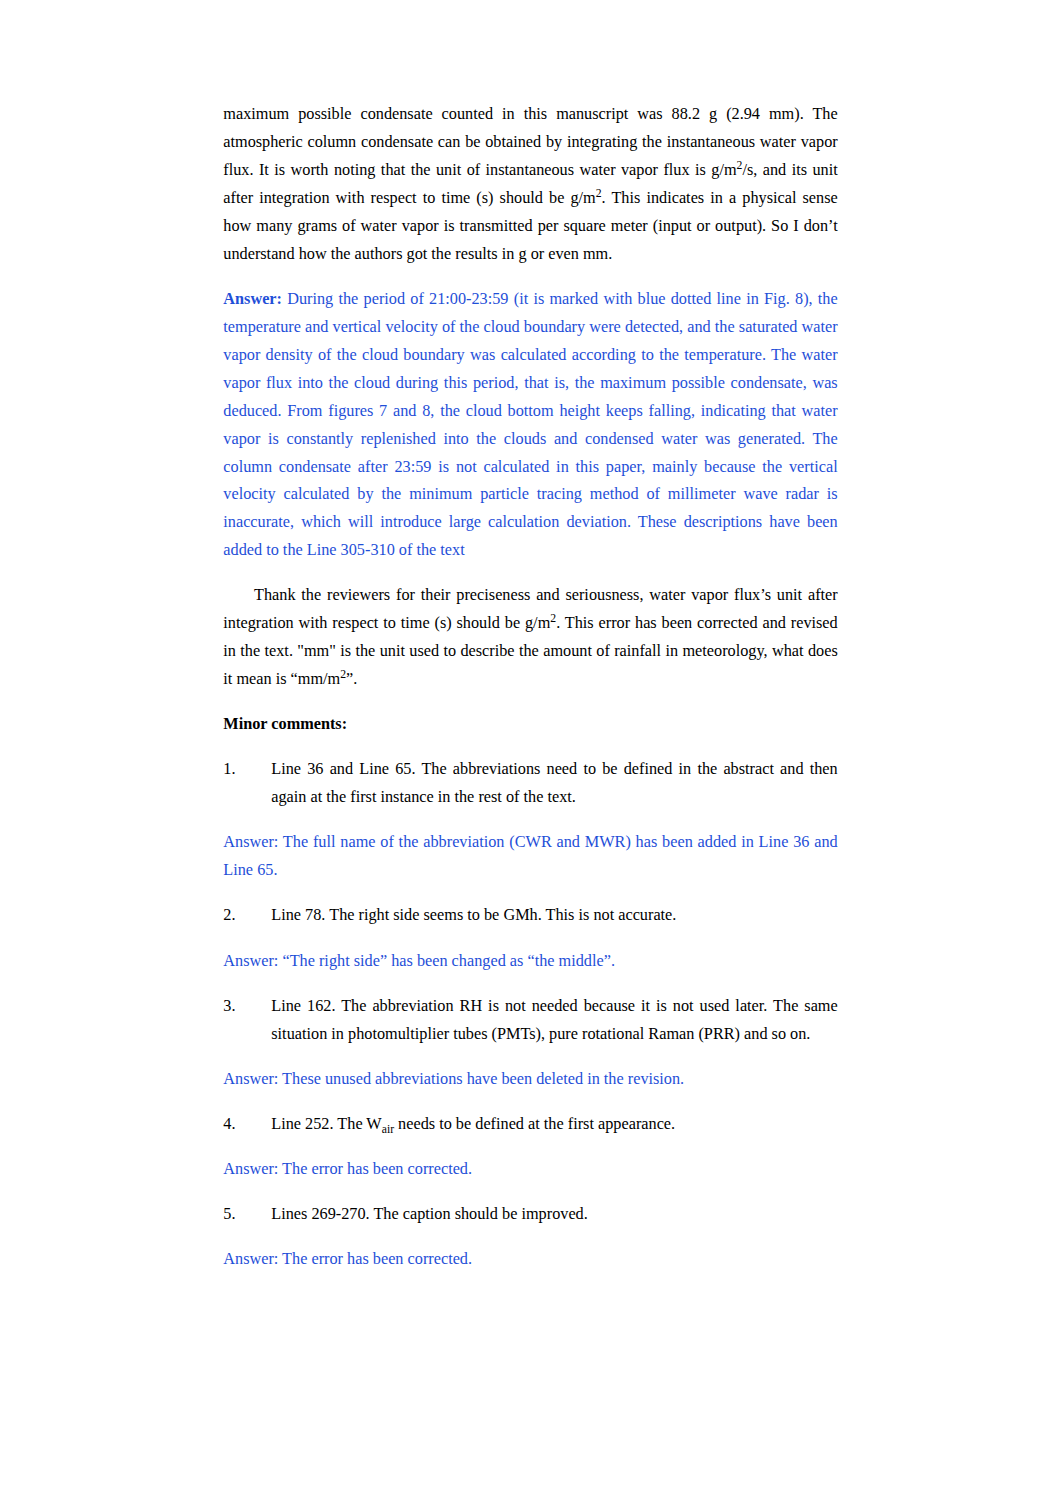maximum possible condensate counted in this manuscript was 88.2 g (2.94 mm). The atmospheric column condensate can be obtained by integrating the instantaneous water vapor flux. It is worth noting that the unit of instantaneous water vapor flux is g/m2/s, and its unit after integration with respect to time (s) should be g/m2. This indicates in a physical sense how many grams of water vapor is transmitted per square meter (input or output). So I don’t understand how the authors got the results in g or even mm.
Answer: During the period of 21:00-23:59 (it is marked with blue dotted line in Fig. 8), the temperature and vertical velocity of the cloud boundary were detected, and the saturated water vapor density of the cloud boundary was calculated according to the temperature. The water vapor flux into the cloud during this period, that is, the maximum possible condensate, was deduced. From figures 7 and 8, the cloud bottom height keeps falling, indicating that water vapor is constantly replenished into the clouds and condensed water was generated. The column condensate after 23:59 is not calculated in this paper, mainly because the vertical velocity calculated by the minimum particle tracing method of millimeter wave radar is inaccurate, which will introduce large calculation deviation. These descriptions have been added to the Line 305-310 of the text
Thank the reviewers for their preciseness and seriousness, water vapor flux’s unit after integration with respect to time (s) should be g/m2. This error has been corrected and revised in the text. "mm" is the unit used to describe the amount of rainfall in meteorology, what does it mean is “mm/m2”.
Minor comments:
1.
Line 36 and Line 65. The abbreviations need to be defined in the abstract and then again at the first instance in the rest of the text.
Answer: The full name of the abbreviation (CWR and MWR) has been added in Line 36 and Line 65.
2.
Line 78. The right side seems to be GMh. This is not accurate.
Answer: “The right side” has been changed as “the middle”.
3.
Line 162. The abbreviation RH is not needed because it is not used later. The same situation in photomultiplier tubes (PMTs), pure rotational Raman (PRR) and so on.
Answer: These unused abbreviations have been deleted in the revision.
4.
Line 252. The Wair needs to be defined at the first appearance.
Answer: The error has been corrected.
5.
Lines 269-270. The caption should be improved.
Answer: The error has been corrected.